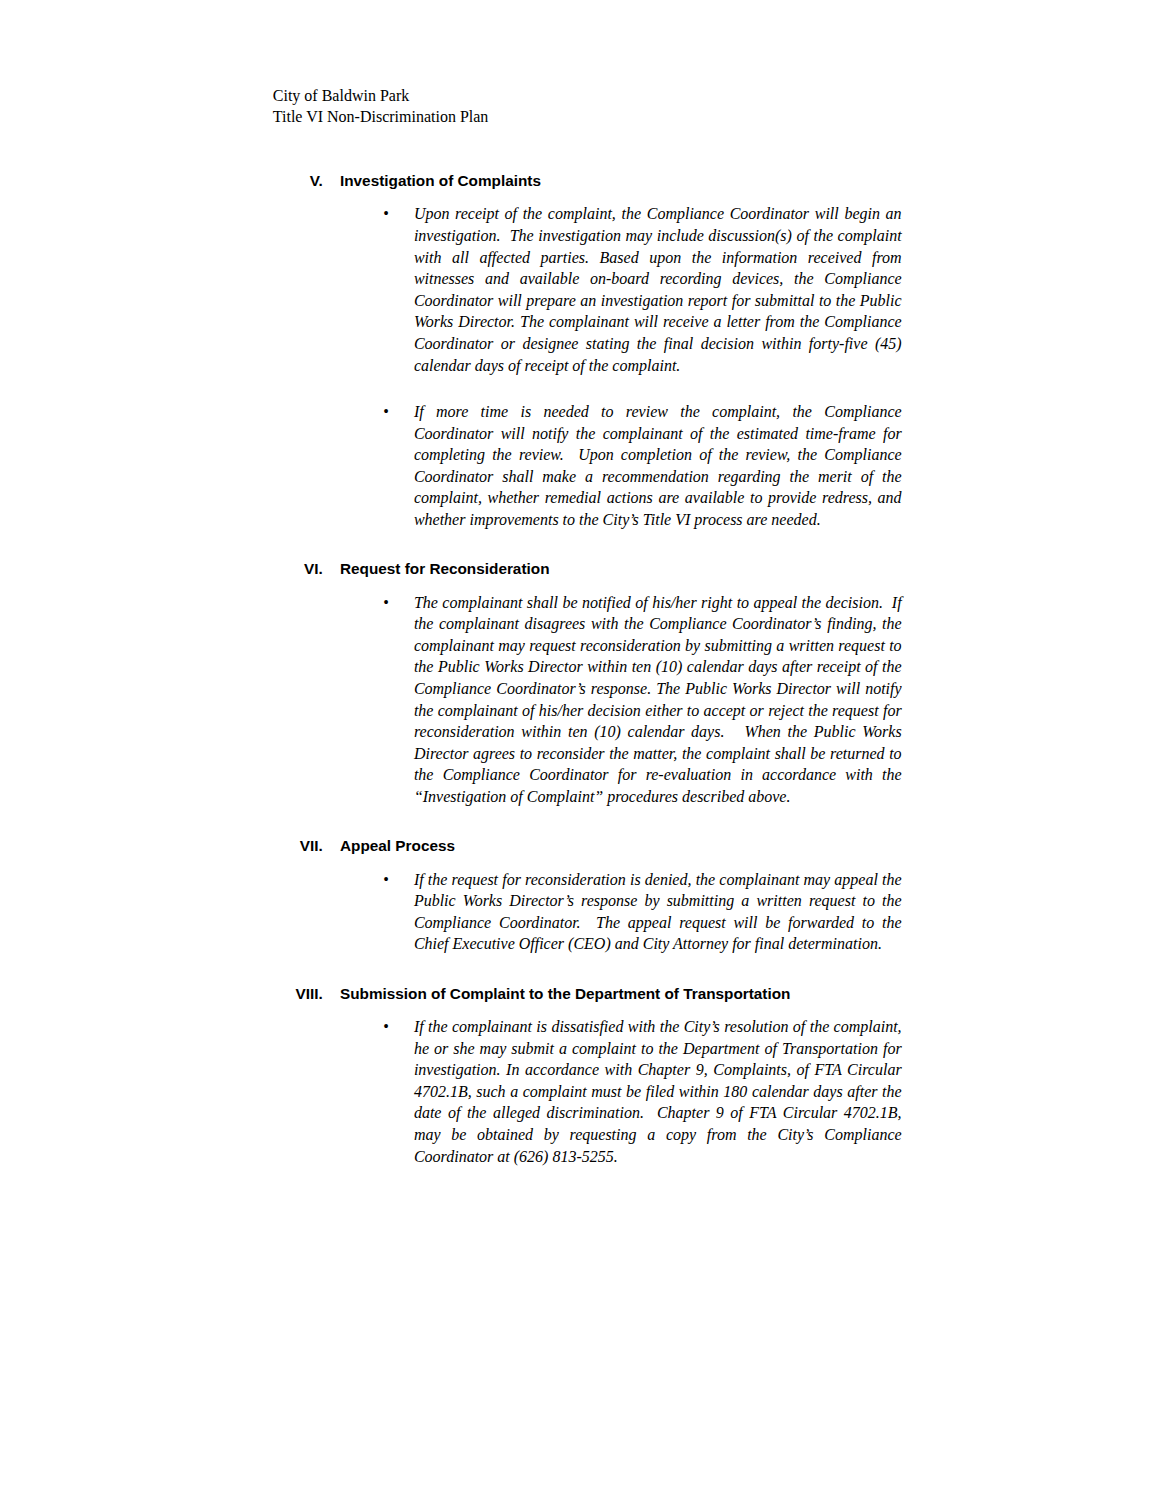City of Baldwin Park
Title VI Non-Discrimination Plan
V.
Investigation of Complaints
Upon receipt of the complaint, the Compliance Coordinator will begin an investigation. The investigation may include discussion(s) of the complaint with all affected parties. Based upon the information received from witnesses and available on-board recording devices, the Compliance Coordinator will prepare an investigation report for submittal to the Public Works Director. The complainant will receive a letter from the Compliance Coordinator or designee stating the final decision within forty-five (45) calendar days of receipt of the complaint.
If more time is needed to review the complaint, the Compliance Coordinator will notify the complainant of the estimated time-frame for completing the review. Upon completion of the review, the Compliance Coordinator shall make a recommendation regarding the merit of the complaint, whether remedial actions are available to provide redress, and whether improvements to the City’s Title VI process are needed.
VI.
Request for Reconsideration
The complainant shall be notified of his/her right to appeal the decision. If the complainant disagrees with the Compliance Coordinator’s finding, the complainant may request reconsideration by submitting a written request to the Public Works Director within ten (10) calendar days after receipt of the Compliance Coordinator’s response. The Public Works Director will notify the complainant of his/her decision either to accept or reject the request for reconsideration within ten (10) calendar days. When the Public Works Director agrees to reconsider the matter, the complaint shall be returned to the Compliance Coordinator for re-evaluation in accordance with the “Investigation of Complaint” procedures described above.
VII.
Appeal Process
If the request for reconsideration is denied, the complainant may appeal the Public Works Director’s response by submitting a written request to the Compliance Coordinator. The appeal request will be forwarded to the Chief Executive Officer (CEO) and City Attorney for final determination.
VIII.
Submission of Complaint to the Department of Transportation
If the complainant is dissatisfied with the City’s resolution of the complaint, he or she may submit a complaint to the Department of Transportation for investigation. In accordance with Chapter 9, Complaints, of FTA Circular 4702.1B, such a complaint must be filed within 180 calendar days after the date of the alleged discrimination. Chapter 9 of FTA Circular 4702.1B, may be obtained by requesting a copy from the City’s Compliance Coordinator at (626) 813-5255.